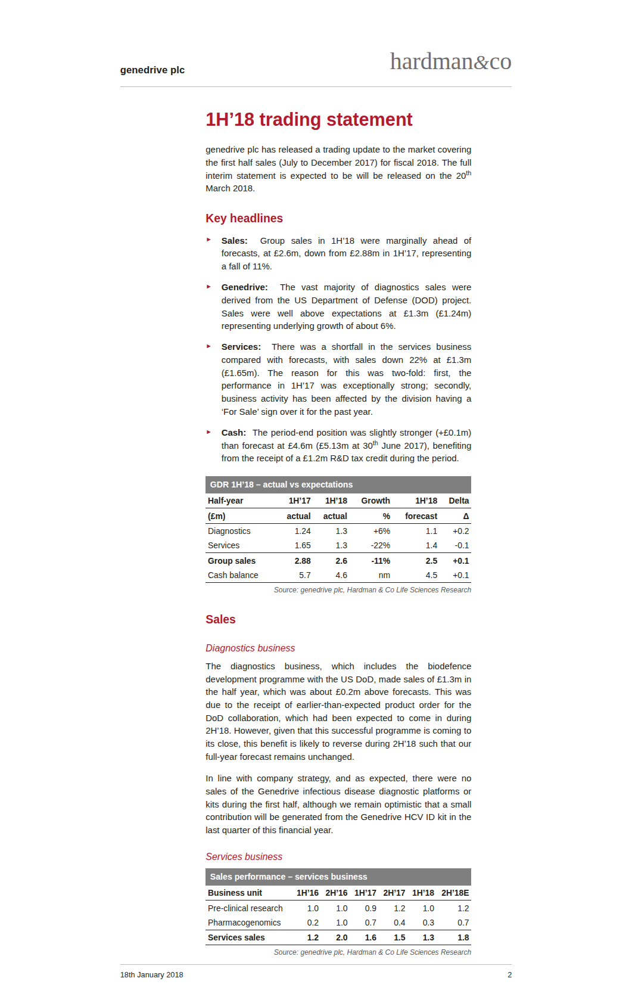genedrive plc
hardman&co
1H’18 trading statement
genedrive plc has released a trading update to the market covering the first half sales (July to December 2017) for fiscal 2018. The full interim statement is expected to be will be released on the 20th March 2018.
Key headlines
Sales: Group sales in 1H’18 were marginally ahead of forecasts, at £2.6m, down from £2.88m in 1H’17, representing a fall of 11%.
Genedrive: The vast majority of diagnostics sales were derived from the US Department of Defense (DOD) project. Sales were well above expectations at £1.3m (£1.24m) representing underlying growth of about 6%.
Services: There was a shortfall in the services business compared with forecasts, with sales down 22% at £1.3m (£1.65m). The reason for this was two-fold: first, the performance in 1H’17 was exceptionally strong; secondly, business activity has been affected by the division having a ‘For Sale’ sign over it for the past year.
Cash: The period-end position was slightly stronger (+£0.1m) than forecast at £4.6m (£5.13m at 30th June 2017), benefiting from the receipt of a £1.2m R&D tax credit during the period.
GDR 1H’18 – actual vs expectations
| Half-year | 1H’17 | 1H’18 | Growth | 1H’18 | Delta |
| --- | --- | --- | --- | --- | --- |
| (£m) | actual | actual | % | forecast | Δ |
| Diagnostics | 1.24 | 1.3 | +6% | 1.1 | +0.2 |
| Services | 1.65 | 1.3 | -22% | 1.4 | -0.1 |
| Group sales | 2.88 | 2.6 | -11% | 2.5 | +0.1 |
| Cash balance | 5.7 | 4.6 | nm | 4.5 | +0.1 |
Source: genedrive plc, Hardman & Co Life Sciences Research
Sales
Diagnostics business
The diagnostics business, which includes the biodefence development programme with the US DoD, made sales of £1.3m in the half year, which was about £0.2m above forecasts. This was due to the receipt of earlier-than-expected product order for the DoD collaboration, which had been expected to come in during 2H’18. However, given that this successful programme is coming to its close, this benefit is likely to reverse during 2H’18 such that our full-year forecast remains unchanged.
In line with company strategy, and as expected, there were no sales of the Genedrive infectious disease diagnostic platforms or kits during the first half, although we remain optimistic that a small contribution will be generated from the Genedrive HCV ID kit in the last quarter of this financial year.
Services business
Sales performance – services business
| Business unit | 1H’16 | 2H’16 | 1H’17 | 2H’17 | 1H’18 | 2H’18E |
| --- | --- | --- | --- | --- | --- | --- |
| Pre-clinical research | 1.0 | 1.0 | 0.9 | 1.2 | 1.0 | 1.2 |
| Pharmacogenomics | 0.2 | 1.0 | 0.7 | 0.4 | 0.3 | 0.7 |
| Services sales | 1.2 | 2.0 | 1.6 | 1.5 | 1.3 | 1.8 |
Source: genedrive plc, Hardman & Co Life Sciences Research
18th January 2018 2